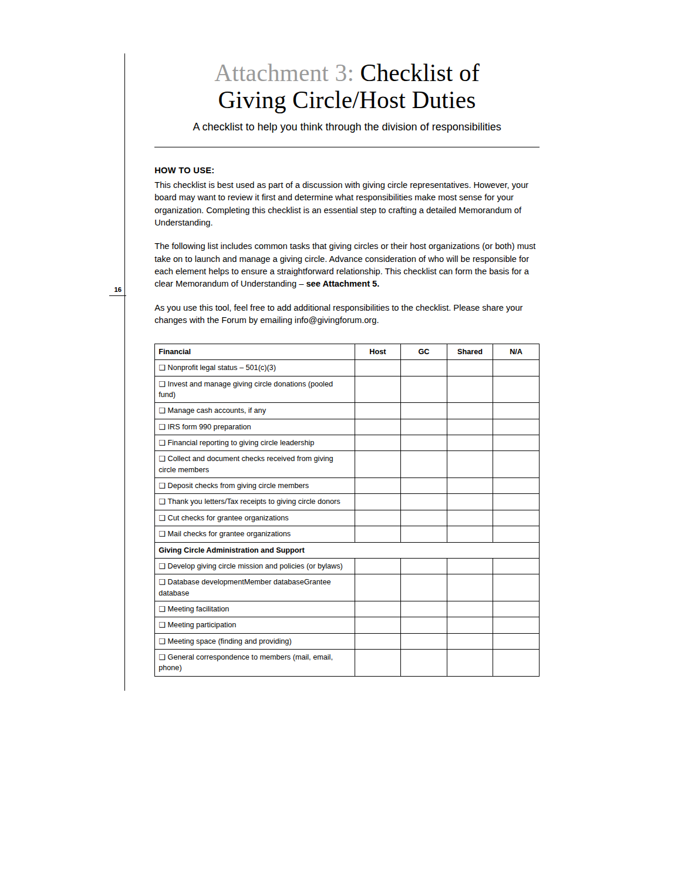16
Attachment 3: Checklist of
Giving Circle/Host Duties
A checklist to help you think through the division of responsibilities
HOW TO USE:
This checklist is best used as part of a discussion with giving circle representatives. However, your board may want to review it first and determine what responsibilities make most sense for your organization. Completing this checklist is an essential step to crafting a detailed Memorandum of Understanding.
The following list includes common tasks that giving circles or their host organizations (or both) must take on to launch and manage a giving circle. Advance consideration of who will be responsible for each element helps to ensure a straightforward relationship. This checklist can form the basis for a clear Memorandum of Understanding – see Attachment 5.
As you use this tool, feel free to add additional responsibilities to the checklist. Please share your changes with the Forum by emailing info@givingforum.org.
| Financial | Host | GC | Shared | N/A |
| --- | --- | --- | --- | --- |
| ❑ Nonprofit legal status – 501(c)(3) | | | | |
| ❑ Invest and manage giving circle donations (pooled fund) | | | | |
| ❑ Manage cash accounts, if any | | | | |
| ❑ IRS form 990 preparation | | | | |
| ❑ Financial reporting to giving circle leadership | | | | |
| ❑ Collect and document checks received from giving circle members | | | | |
| ❑ Deposit checks from giving circle members | | | | |
| ❑ Thank you letters/Tax receipts to giving circle donors | | | | |
| ❑ Cut checks for grantee organizations | | | | |
| ❑ Mail checks for grantee organizations | | | | |
| Giving Circle Administration and Support |
| ❑ Develop giving circle mission and policies (or bylaws) | | | | |
| ❑ Database developmentMember databaseGrantee database | | | | |
| ❑ Meeting facilitation | | | | |
| ❑ Meeting participation | | | | |
| ❑ Meeting space (finding and providing) | | | | |
| ❑ General correspondence to members (mail, email, phone) | | | | |